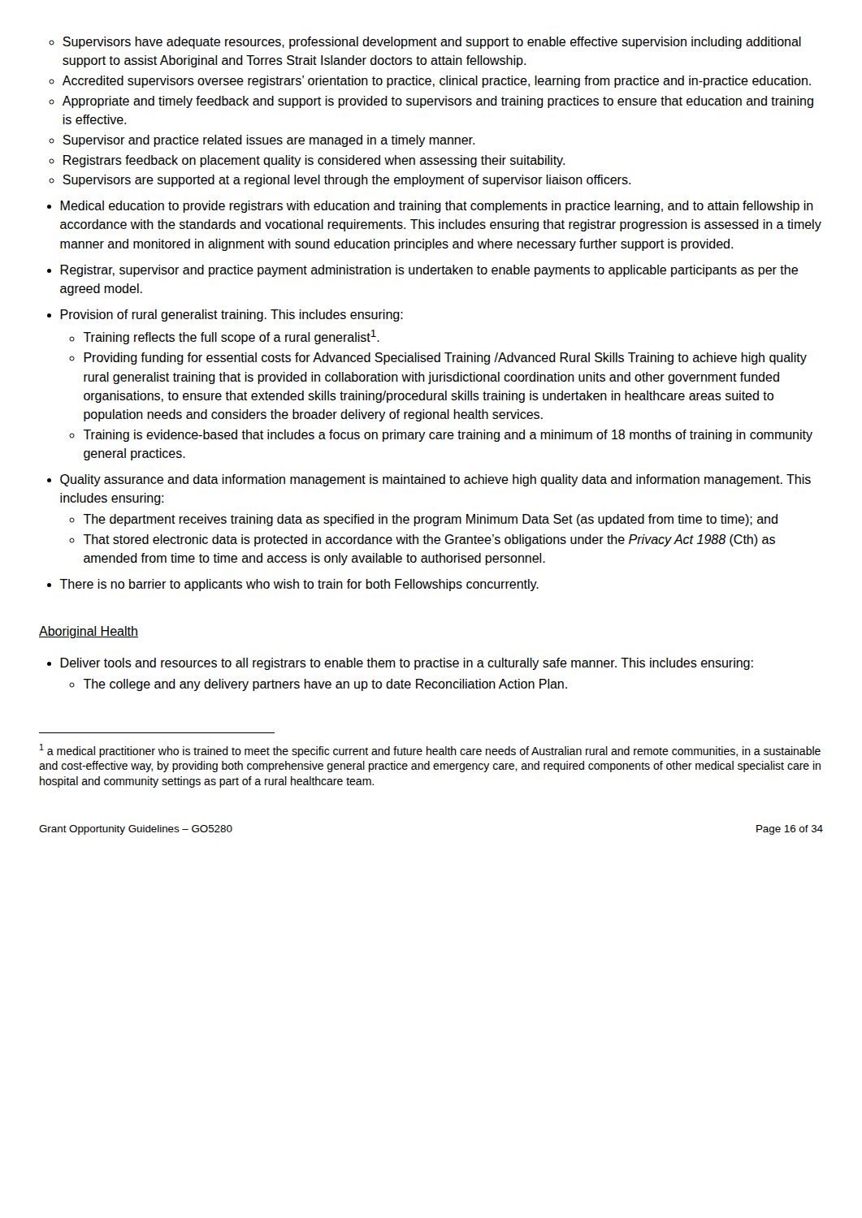Supervisors have adequate resources, professional development and support to enable effective supervision including additional support to assist Aboriginal and Torres Strait Islander doctors to attain fellowship.
Accredited supervisors oversee registrars’ orientation to practice, clinical practice, learning from practice and in-practice education.
Appropriate and timely feedback and support is provided to supervisors and training practices to ensure that education and training is effective.
Supervisor and practice related issues are managed in a timely manner.
Registrars feedback on placement quality is considered when assessing their suitability.
Supervisors are supported at a regional level through the employment of supervisor liaison officers.
Medical education to provide registrars with education and training that complements in practice learning, and to attain fellowship in accordance with the standards and vocational requirements. This includes ensuring that registrar progression is assessed in a timely manner and monitored in alignment with sound education principles and where necessary further support is provided.
Registrar, supervisor and practice payment administration is undertaken to enable payments to applicable participants as per the agreed model.
Provision of rural generalist training. This includes ensuring:
Training reflects the full scope of a rural generalist1.
Providing funding for essential costs for Advanced Specialised Training /Advanced Rural Skills Training to achieve high quality rural generalist training that is provided in collaboration with jurisdictional coordination units and other government funded organisations, to ensure that extended skills training/procedural skills training is undertaken in healthcare areas suited to population needs and considers the broader delivery of regional health services.
Training is evidence-based that includes a focus on primary care training and a minimum of 18 months of training in community general practices.
Quality assurance and data information management is maintained to achieve high quality data and information management. This includes ensuring:
The department receives training data as specified in the program Minimum Data Set (as updated from time to time); and
That stored electronic data is protected in accordance with the Grantee’s obligations under the Privacy Act 1988 (Cth) as amended from time to time and access is only available to authorised personnel.
There is no barrier to applicants who wish to train for both Fellowships concurrently.
Aboriginal Health
Deliver tools and resources to all registrars to enable them to practise in a culturally safe manner. This includes ensuring:
The college and any delivery partners have an up to date Reconciliation Action Plan.
1 a medical practitioner who is trained to meet the specific current and future health care needs of Australian rural and remote communities, in a sustainable and cost-effective way, by providing both comprehensive general practice and emergency care, and required components of other medical specialist care in hospital and community settings as part of a rural healthcare team.
Grant Opportunity Guidelines – GO5280 Page 16 of 34